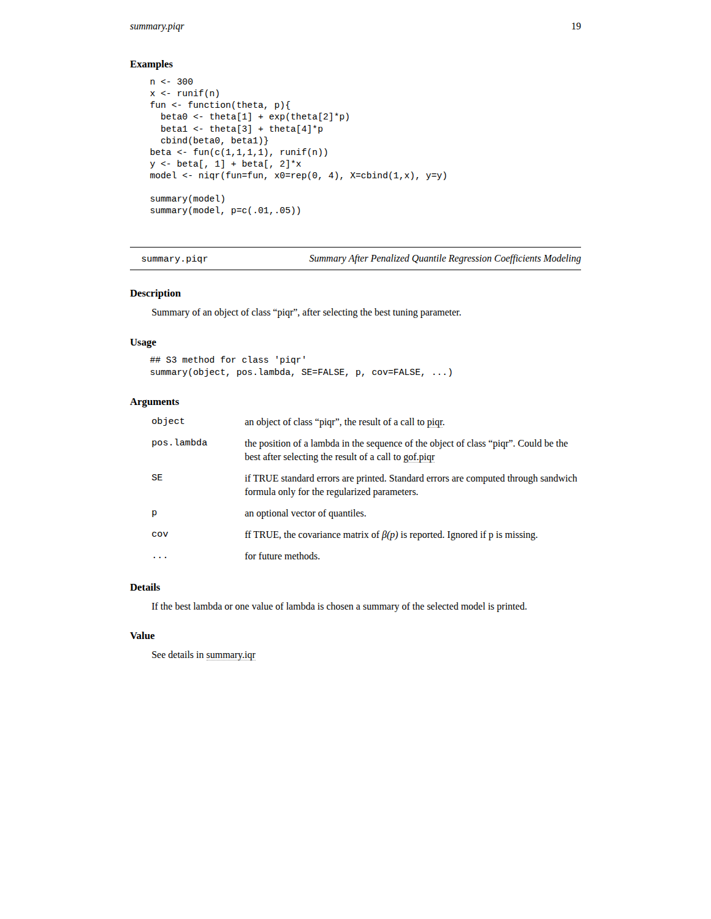summary.piqr 19
Examples
n <- 300
x <- runif(n)
fun <- function(theta, p){
  beta0 <- theta[1] + exp(theta[2]*p)
  beta1 <- theta[3] + theta[4]*p
  cbind(beta0, beta1)}
beta <- fun(c(1,1,1,1), runif(n))
y <- beta[, 1] + beta[, 2]*x
model <- niqr(fun=fun, x0=rep(0, 4), X=cbind(1,x), y=y)

summary(model)
summary(model, p=c(.01,.05))
summary.piqr Summary After Penalized Quantile Regression Coefficients Modeling
Description
Summary of an object of class “piqr”, after selecting the best tuning parameter.
Usage
## S3 method for class 'piqr'
summary(object, pos.lambda, SE=FALSE, p, cov=FALSE, ...)
Arguments
object
an object of class “piqr”, the result of a call to piqr.
pos.lambda
the position of a lambda in the sequence of the object of class “piqr”. Could be the best after selecting the result of a call to gof.piqr
SE
if TRUE standard errors are printed. Standard errors are computed through sandwich formula only for the regularized parameters.
p
an optional vector of quantiles.
cov
ff TRUE, the covariance matrix of β(p) is reported. Ignored if p is missing.
...
for future methods.
Details
If the best lambda or one value of lambda is chosen a summary of the selected model is printed.
Value
See details in summary.iqr